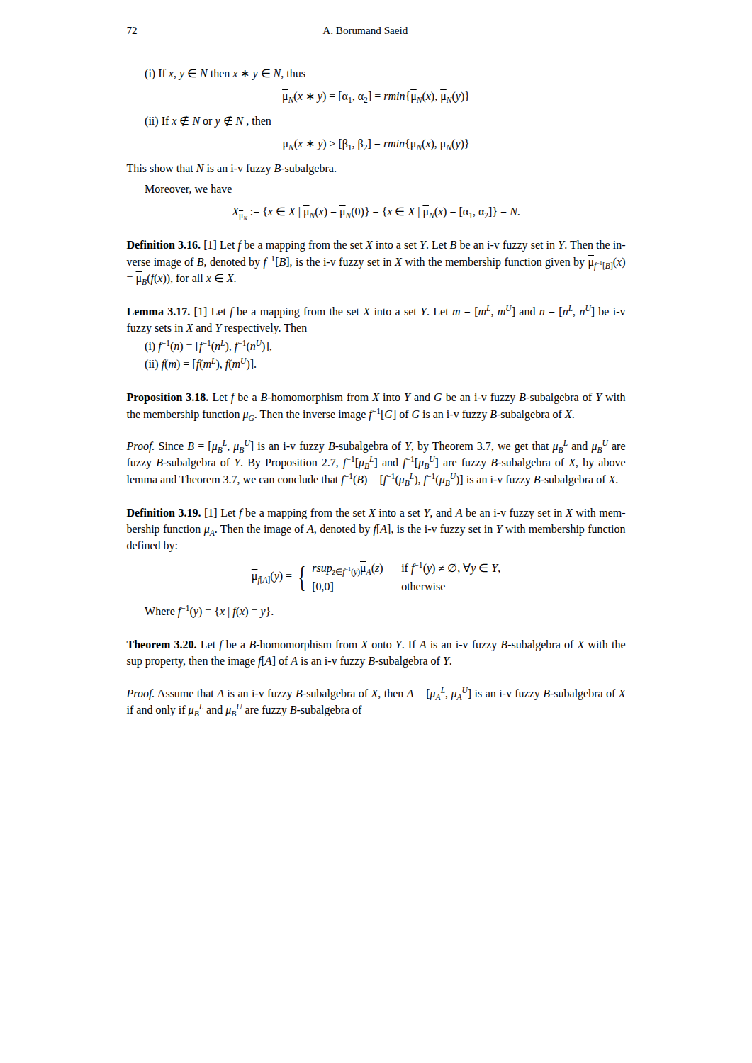72
A. Borumand Saeid
(i) If x, y ∈ N then x ∗ y ∈ N, thus
μN(x ∗ y) = [α1, α2] = rmin{μN(x), μN(y)}
(ii) If x ∉ N or y ∉ N , then
μN(x ∗ y) ≥ [β1, β2] = rmin{μN(x), μN(y)}
This show that N is an i-v fuzzy B-subalgebra.
Moreover, we have
XμN := {x ∈ X | μN(x) = μN(0)} = {x ∈ X | μN(x) = [α1, α2]} = N.
Definition 3.16. [1] Let f be a mapping from the set X into a set Y. Let B be an i-v fuzzy set in Y. Then the inverse image of B, denoted by f−1[B], is the i-v fuzzy set in X with the membership function given by μf−1[B](x) = μB(f(x)), for all x ∈ X.
Lemma 3.17. [1] Let f be a mapping from the set X into a set Y. Let m = [mL, mU] and n = [nL, nU] be i-v fuzzy sets in X and Y respectively. Then
(i) f−1(n) = [f−1(nL), f−1(nU)],
(ii) f(m) = [f(mL), f(mU)].
Proposition 3.18. Let f be a B-homomorphism from X into Y and G be an i-v fuzzy B-subalgebra of Y with the membership function μG. Then the inverse image f−1[G] of G is an i-v fuzzy B-subalgebra of X.
Proof. Since B = [μBL, μBU] is an i-v fuzzy B-subalgebra of Y, by Theorem 3.7, we get that μBL and μBU are fuzzy B-subalgebra of Y. By Proposition 2.7, f−1[μBL] and f−1[μBU] are fuzzy B-subalgebra of X, by above lemma and Theorem 3.7, we can conclude that f−1(B) = [f−1(μBL), f−1(μBU)] is an i-v fuzzy B-subalgebra of X.
Definition 3.19. [1] Let f be a mapping from the set X into a set Y, and A be an i-v fuzzy set in X with membership function μA. Then the image of A, denoted by f[A], is the i-v fuzzy set in Y with membership function defined by:
μf[A](y) = { rsupz∈f−1(y)μA(z) if f−1(y) ≠ ∅, ∀y ∈ Y, [0,0] otherwise
Where f−1(y) = {x | f(x) = y}.
Theorem 3.20. Let f be a B-homomorphism from X onto Y. If A is an i-v fuzzy B-subalgebra of X with the sup property, then the image f[A] of A is an i-v fuzzy B-subalgebra of Y.
Proof. Assume that A is an i-v fuzzy B-subalgebra of X, then A = [μAL, μAU] is an i-v fuzzy B-subalgebra of X if and only if μBL and μBU are fuzzy B-subalgebra of